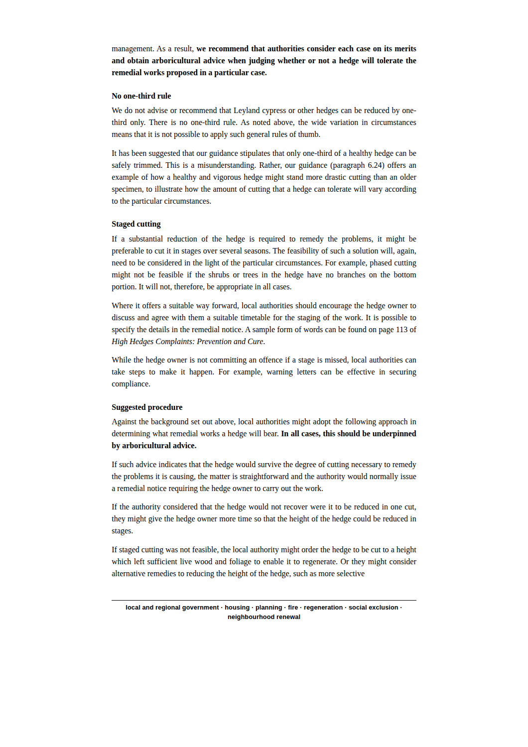management. As a result, we recommend that authorities consider each case on its merits and obtain arboricultural advice when judging whether or not a hedge will tolerate the remedial works proposed in a particular case.
No one-third rule
We do not advise or recommend that Leyland cypress or other hedges can be reduced by one-third only. There is no one-third rule. As noted above, the wide variation in circumstances means that it is not possible to apply such general rules of thumb.
It has been suggested that our guidance stipulates that only one-third of a healthy hedge can be safely trimmed. This is a misunderstanding. Rather, our guidance (paragraph 6.24) offers an example of how a healthy and vigorous hedge might stand more drastic cutting than an older specimen, to illustrate how the amount of cutting that a hedge can tolerate will vary according to the particular circumstances.
Staged cutting
If a substantial reduction of the hedge is required to remedy the problems, it might be preferable to cut it in stages over several seasons. The feasibility of such a solution will, again, need to be considered in the light of the particular circumstances. For example, phased cutting might not be feasible if the shrubs or trees in the hedge have no branches on the bottom portion. It will not, therefore, be appropriate in all cases.
Where it offers a suitable way forward, local authorities should encourage the hedge owner to discuss and agree with them a suitable timetable for the staging of the work. It is possible to specify the details in the remedial notice. A sample form of words can be found on page 113 of High Hedges Complaints: Prevention and Cure.
While the hedge owner is not committing an offence if a stage is missed, local authorities can take steps to make it happen. For example, warning letters can be effective in securing compliance.
Suggested procedure
Against the background set out above, local authorities might adopt the following approach in determining what remedial works a hedge will bear. In all cases, this should be underpinned by arboricultural advice.
If such advice indicates that the hedge would survive the degree of cutting necessary to remedy the problems it is causing, the matter is straightforward and the authority would normally issue a remedial notice requiring the hedge owner to carry out the work.
If the authority considered that the hedge would not recover were it to be reduced in one cut, they might give the hedge owner more time so that the height of the hedge could be reduced in stages.
If staged cutting was not feasible, the local authority might order the hedge to be cut to a height which left sufficient live wood and foliage to enable it to regenerate. Or they might consider alternative remedies to reducing the height of the hedge, such as more selective
local and regional government · housing · planning · fire · regeneration · social exclusion · neighbourhood renewal